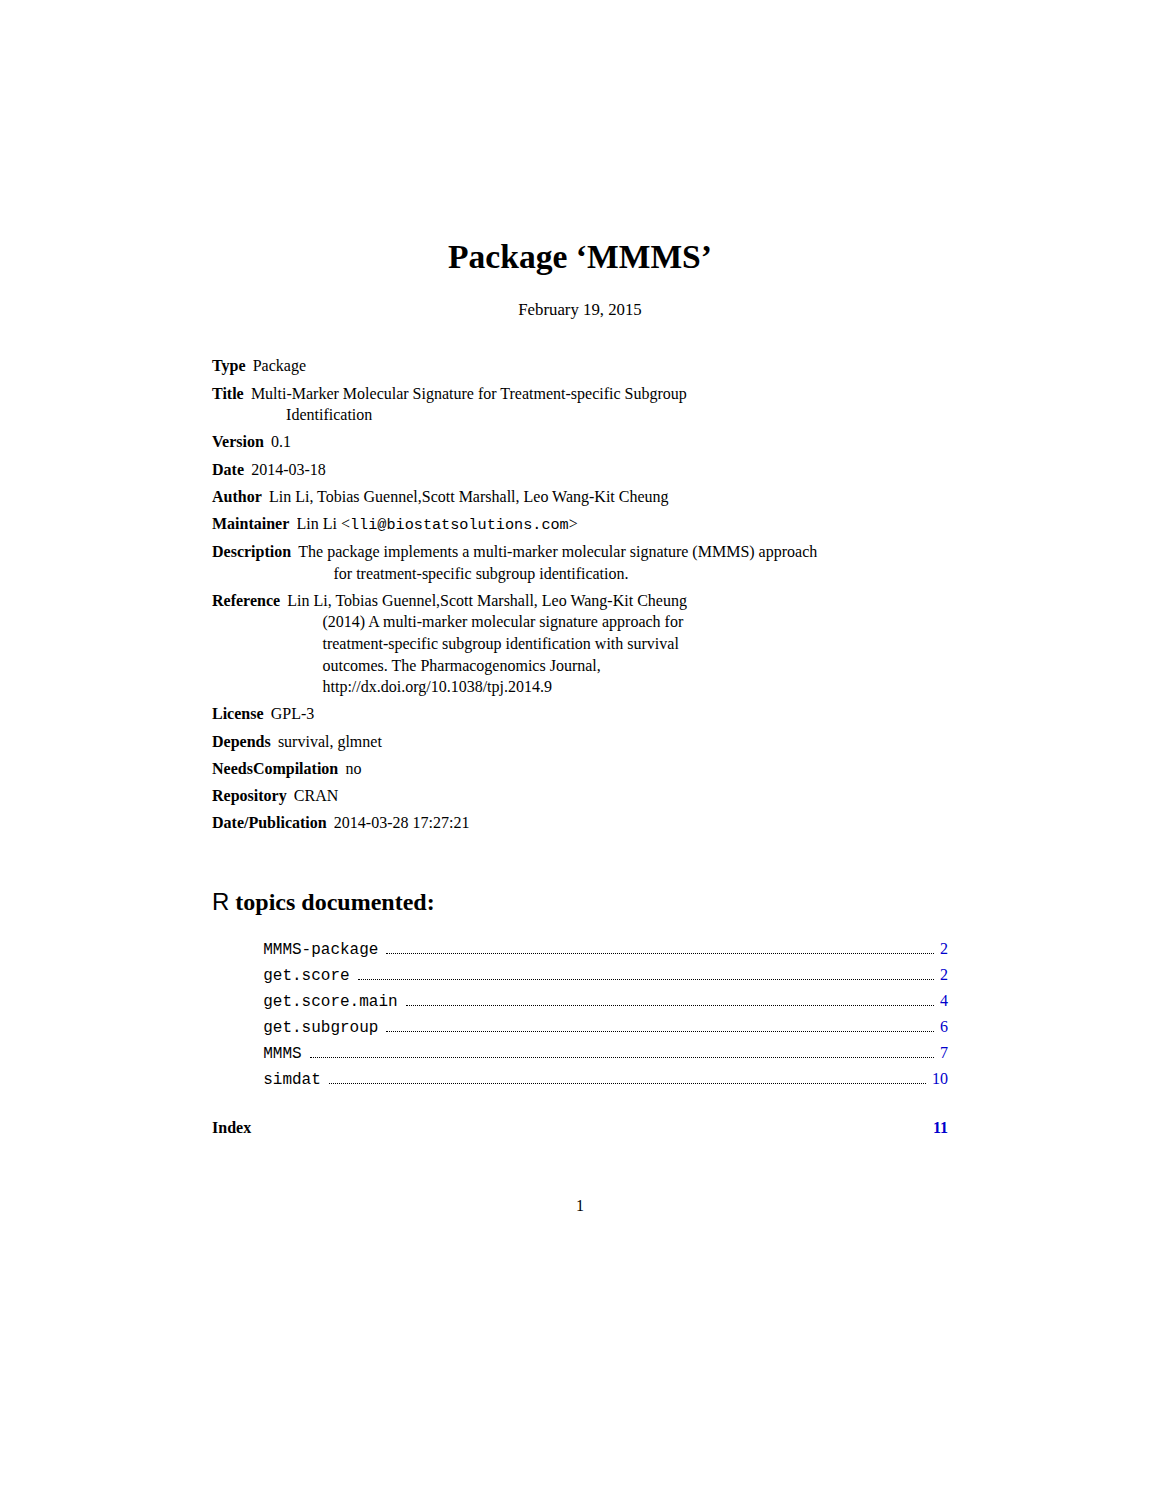Package ‘MMMS’
February 19, 2015
Type
Package
Title
Multi-Marker Molecular Signature for Treatment-specific Subgroup
Identification
Version
0.1
Date
2014-03-18
Author
Lin Li, Tobias Guennel,Scott Marshall, Leo Wang-Kit Cheung
Maintainer
Lin Li <lli@biostatsolutions.com>
Description
The package implements a multi-marker molecular signature (MMMS) approach
for treatment-specific subgroup identification.
Reference
Lin Li, Tobias Guennel,Scott Marshall, Leo Wang-Kit Cheung
(2014) A multi-marker molecular signature approach for treatment-specific subgroup identification with survival outcomes. The Pharmacogenomics Journal, http://dx.doi.org/10.1038/tpj.2014.9
License
GPL-3
Depends
survival, glmnet
NeedsCompilation
no
Repository
CRAN
Date/Publication
2014-03-28 17:27:21
R topics documented:
MMMS-package 2
get.score 2
get.score.main 4
get.subgroup 6
MMMS 7
simdat 10
Index 11
1